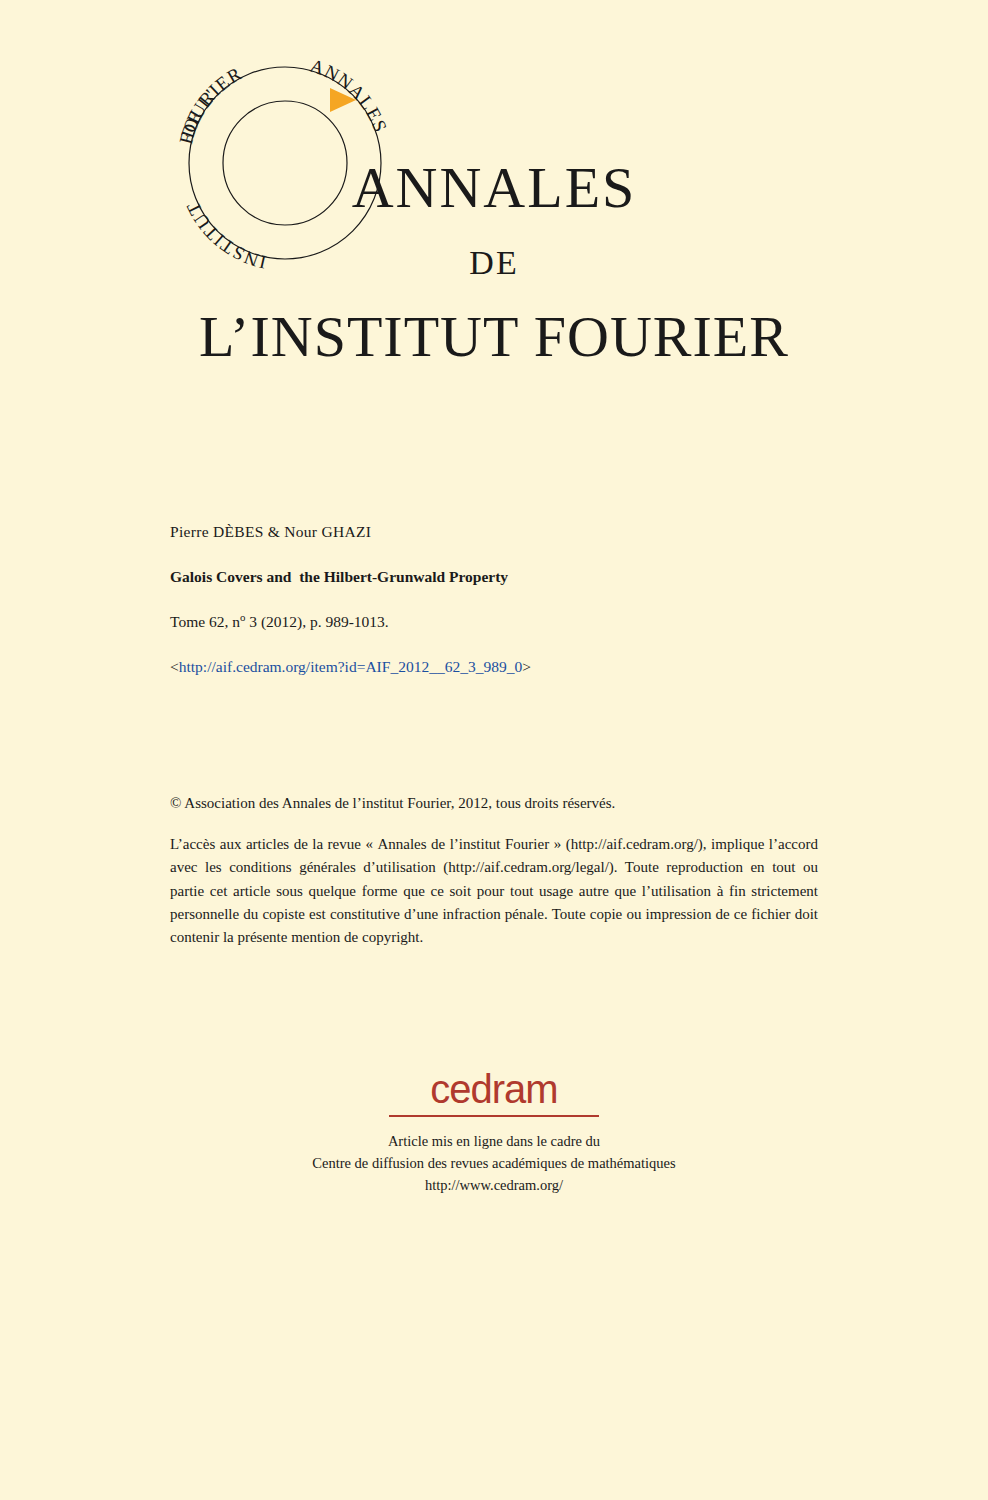FOURIER ANNALES INSTITUT DE L'
ANNALES
DE
L’INSTITUT FOURIER
Pierre DÈBES & Nour GHAZI
Galois Covers and the Hilbert-Grunwald Property
Tome 62, no 3 (2012), p. 989-1013.
<http://aif.cedram.org/item?id=AIF_2012__62_3_989_0>
© Association des Annales de l’institut Fourier, 2012, tous droits réservés.
L’accès aux articles de la revue « Annales de l’institut Fourier » (http://aif.cedram.org/), implique l’accord avec les conditions générales d’utilisation (http://aif.cedram.org/legal/). Toute reproduction en tout ou partie cet article sous quelque forme que ce soit pour tout usage autre que l’utilisation à fin strictement personnelle du copiste est constitutive d’une infraction pénale. Toute copie ou impression de ce fichier doit contenir la présente mention de copyright.
cedram
Article mis en ligne dans le cadre du
Centre de diffusion des revues académiques de mathématiques
http://www.cedram.org/